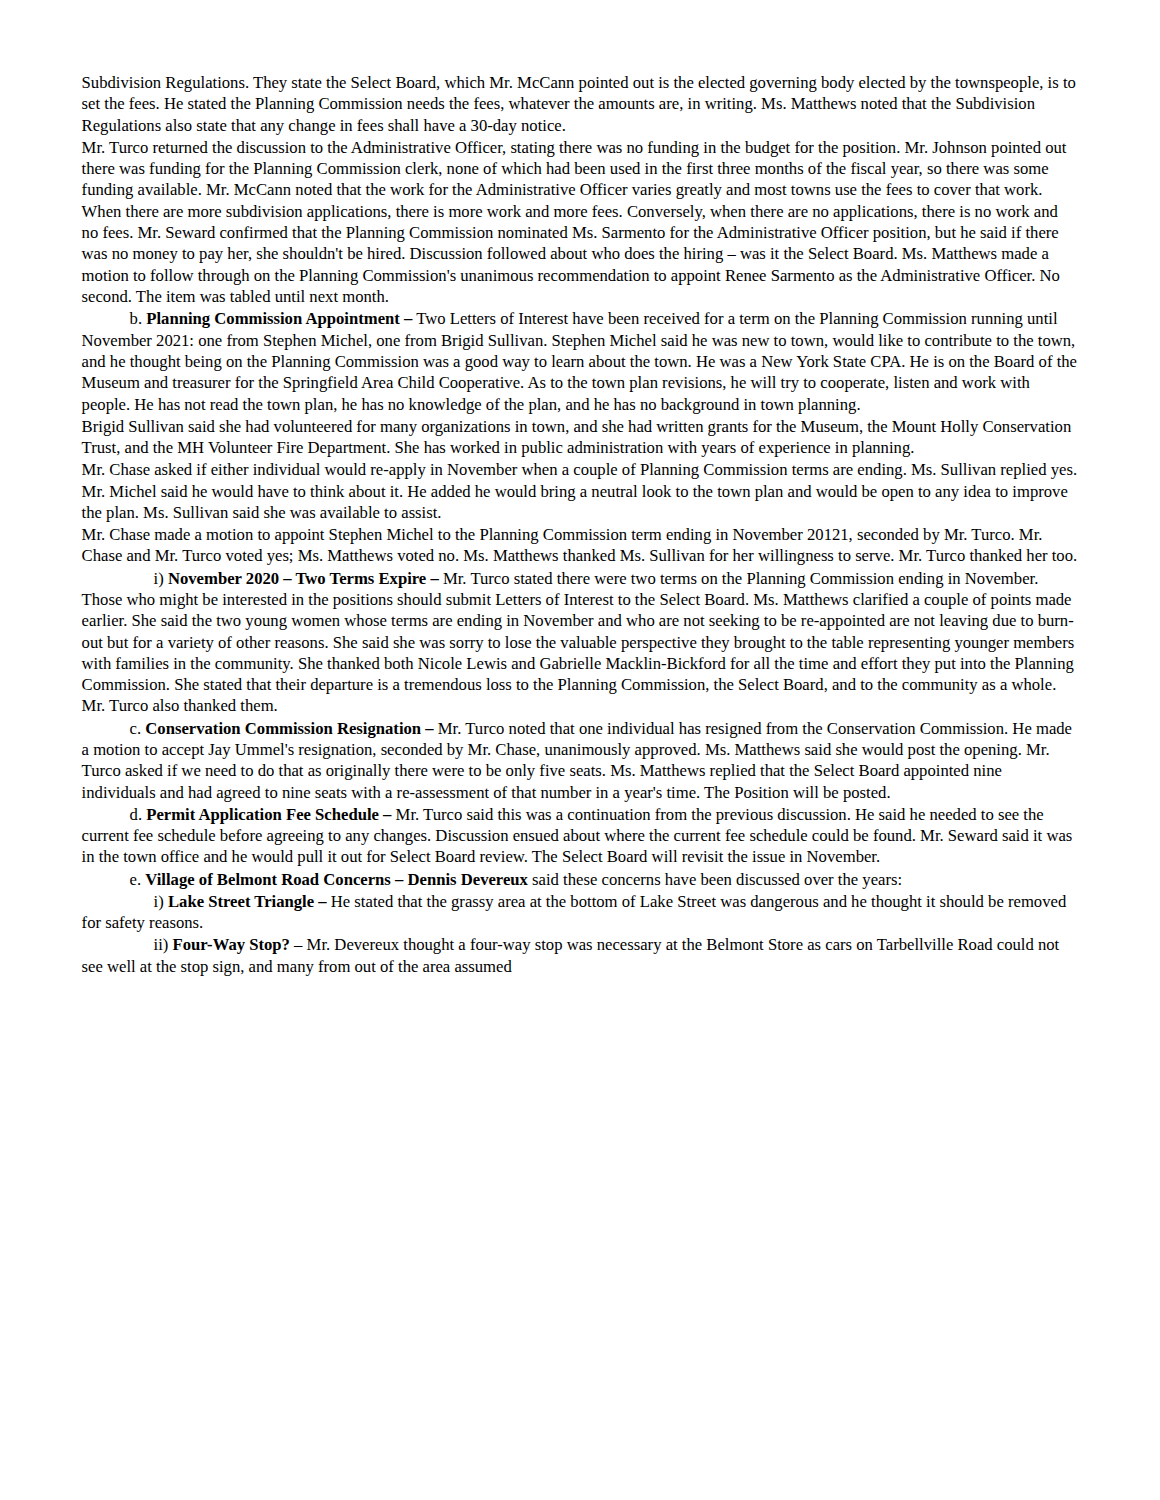Subdivision Regulations. They state the Select Board, which Mr. McCann pointed out is the elected governing body elected by the townspeople, is to set the fees. He stated the Planning Commission needs the fees, whatever the amounts are, in writing. Ms. Matthews noted that the Subdivision Regulations also state that any change in fees shall have a 30-day notice.
Mr. Turco returned the discussion to the Administrative Officer, stating there was no funding in the budget for the position. Mr. Johnson pointed out there was funding for the Planning Commission clerk, none of which had been used in the first three months of the fiscal year, so there was some funding available. Mr. McCann noted that the work for the Administrative Officer varies greatly and most towns use the fees to cover that work. When there are more subdivision applications, there is more work and more fees. Conversely, when there are no applications, there is no work and no fees. Mr. Seward confirmed that the Planning Commission nominated Ms. Sarmento for the Administrative Officer position, but he said if there was no money to pay her, she shouldn't be hired. Discussion followed about who does the hiring – was it the Select Board. Ms. Matthews made a motion to follow through on the Planning Commission's unanimous recommendation to appoint Renee Sarmento as the Administrative Officer. No second. The item was tabled until next month.
b. Planning Commission Appointment – Two Letters of Interest have been received for a term on the Planning Commission running until November 2021: one from Stephen Michel, one from Brigid Sullivan. Stephen Michel said he was new to town, would like to contribute to the town, and he thought being on the Planning Commission was a good way to learn about the town. He was a New York State CPA. He is on the Board of the Museum and treasurer for the Springfield Area Child Cooperative. As to the town plan revisions, he will try to cooperate, listen and work with people. He has not read the town plan, he has no knowledge of the plan, and he has no background in town planning.
Brigid Sullivan said she had volunteered for many organizations in town, and she had written grants for the Museum, the Mount Holly Conservation Trust, and the MH Volunteer Fire Department. She has worked in public administration with years of experience in planning.
Mr. Chase asked if either individual would re-apply in November when a couple of Planning Commission terms are ending. Ms. Sullivan replied yes. Mr. Michel said he would have to think about it. He added he would bring a neutral look to the town plan and would be open to any idea to improve the plan. Ms. Sullivan said she was available to assist.
Mr. Chase made a motion to appoint Stephen Michel to the Planning Commission term ending in November 20121, seconded by Mr. Turco. Mr. Chase and Mr. Turco voted yes; Ms. Matthews voted no. Ms. Matthews thanked Ms. Sullivan for her willingness to serve. Mr. Turco thanked her too.
i) November 2020 – Two Terms Expire – Mr. Turco stated there were two terms on the Planning Commission ending in November. Those who might be interested in the positions should submit Letters of Interest to the Select Board. Ms. Matthews clarified a couple of points made earlier. She said the two young women whose terms are ending in November and who are not seeking to be re-appointed are not leaving due to burn-out but for a variety of other reasons. She said she was sorry to lose the valuable perspective they brought to the table representing younger members with families in the community. She thanked both Nicole Lewis and Gabrielle Macklin-Bickford for all the time and effort they put into the Planning Commission. She stated that their departure is a tremendous loss to the Planning Commission, the Select Board, and to the community as a whole. Mr. Turco also thanked them.
c. Conservation Commission Resignation – Mr. Turco noted that one individual has resigned from the Conservation Commission. He made a motion to accept Jay Ummel's resignation, seconded by Mr. Chase, unanimously approved. Ms. Matthews said she would post the opening. Mr. Turco asked if we need to do that as originally there were to be only five seats. Ms. Matthews replied that the Select Board appointed nine individuals and had agreed to nine seats with a re-assessment of that number in a year's time. The Position will be posted.
d. Permit Application Fee Schedule – Mr. Turco said this was a continuation from the previous discussion. He said he needed to see the current fee schedule before agreeing to any changes. Discussion ensued about where the current fee schedule could be found. Mr. Seward said it was in the town office and he would pull it out for Select Board review. The Select Board will revisit the issue in November.
e. Village of Belmont Road Concerns – Dennis Devereux said these concerns have been discussed over the years:
i) Lake Street Triangle – He stated that the grassy area at the bottom of Lake Street was dangerous and he thought it should be removed for safety reasons.
ii) Four-Way Stop? – Mr. Devereux thought a four-way stop was necessary at the Belmont Store as cars on Tarbellville Road could not see well at the stop sign, and many from out of the area assumed